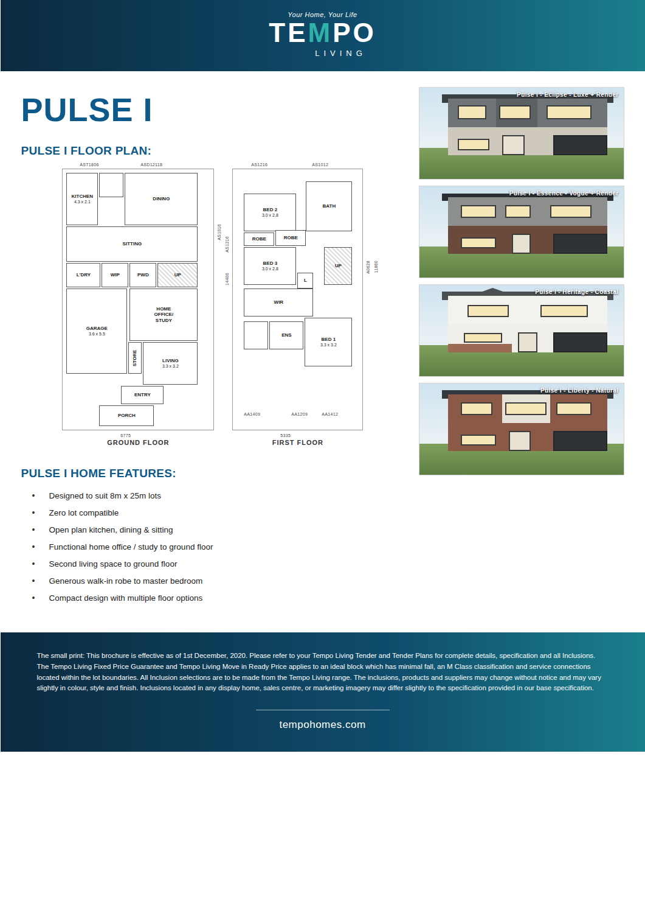Your Home, Your Life
TEMPO
LIVING
PULSE I
PULSE I FLOOR PLAN:
AST1806 ASD12118 AS1016 14400 6775 AAT3812
KITCHEN4.3 x 2.1
DINING
SITTING
L'DRY
WIP
PWD
UP
HOME
OFFICE/
STUDY
GARAGE3.6 x 5.5
STORE
LIVING3.3 x 3.2
ENTRY
PORCH
GROUND FLOOR
AS1216 AS1012 AS1216 A0628 11860 5335 AA1409 AA1209 AA1412
BED 23.0 x 2.8
BATH
ROBE
ROBE
BED 33.0 x 2.8
UP
L
WIR
ENS
BED 13.3 x 3.2
FIRST FLOOR
PULSE I HOME FEATURES:
Designed to suit 8m x 25m lots
Zero lot compatible
Open plan kitchen, dining & sitting
Functional home office / study to ground floor
Second living space to ground floor
Generous walk-in robe to master bedroom
Compact design with multiple floor options
Pulse I - Eclipse - Luxe + Render
Pulse I - Essence - Vogue + Render
Pulse I - Heritage - Coastal
Pulse I - Liberty - Natural
The small print: This brochure is effective as of 1st December, 2020. Please refer to your Tempo Living Tender and Tender Plans for complete details, specification and all Inclusions. The Tempo Living Fixed Price Guarantee and Tempo Living Move in Ready Price applies to an ideal block which has minimal fall, an M Class classification and service connections located within the lot boundaries. All Inclusion selections are to be made from the Tempo Living range. The inclusions, products and suppliers may change without notice and may vary slightly in colour, style and finish. Inclusions located in any display home, sales centre, or marketing imagery may differ slightly to the specification provided in our base specification.
tempohomes.com